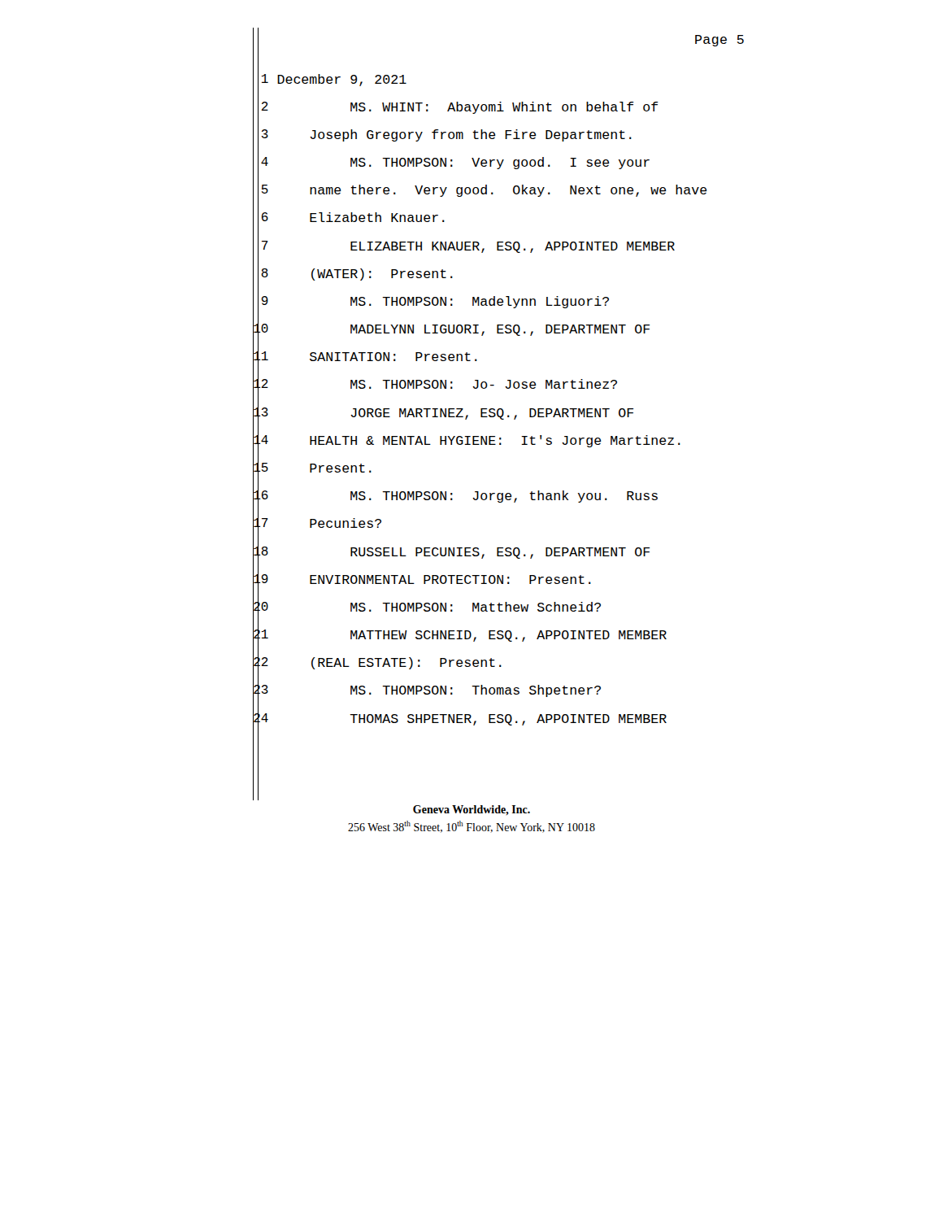Page 5
| 1 | December 9, 2021 |
| 2 | MS. WHINT: Abayomi Whint on behalf of |
| 3 | Joseph Gregory from the Fire Department. |
| 4 | MS. THOMPSON: Very good. I see your |
| 5 | name there. Very good. Okay. Next one, we have |
| 6 | Elizabeth Knauer. |
| 7 | ELIZABETH KNAUER, ESQ., APPOINTED MEMBER |
| 8 | (WATER): Present. |
| 9 | MS. THOMPSON: Madelynn Liguori? |
| 10 | MADELYNN LIGUORI, ESQ., DEPARTMENT OF |
| 11 | SANITATION: Present. |
| 12 | MS. THOMPSON: Jo- Jose Martinez? |
| 13 | JORGE MARTINEZ, ESQ., DEPARTMENT OF |
| 14 | HEALTH & MENTAL HYGIENE: It's Jorge Martinez. |
| 15 | Present. |
| 16 | MS. THOMPSON: Jorge, thank you. Russ |
| 17 | Pecunies? |
| 18 | RUSSELL PECUNIES, ESQ., DEPARTMENT OF |
| 19 | ENVIRONMENTAL PROTECTION: Present. |
| 20 | MS. THOMPSON: Matthew Schneid? |
| 21 | MATTHEW SCHNEID, ESQ., APPOINTED MEMBER |
| 22 | (REAL ESTATE): Present. |
| 23 | MS. THOMPSON: Thomas Shpetner? |
| 24 | THOMAS SHPETNER, ESQ., APPOINTED MEMBER |
Geneva Worldwide, Inc.
256 West 38th Street, 10th Floor, New York, NY 10018